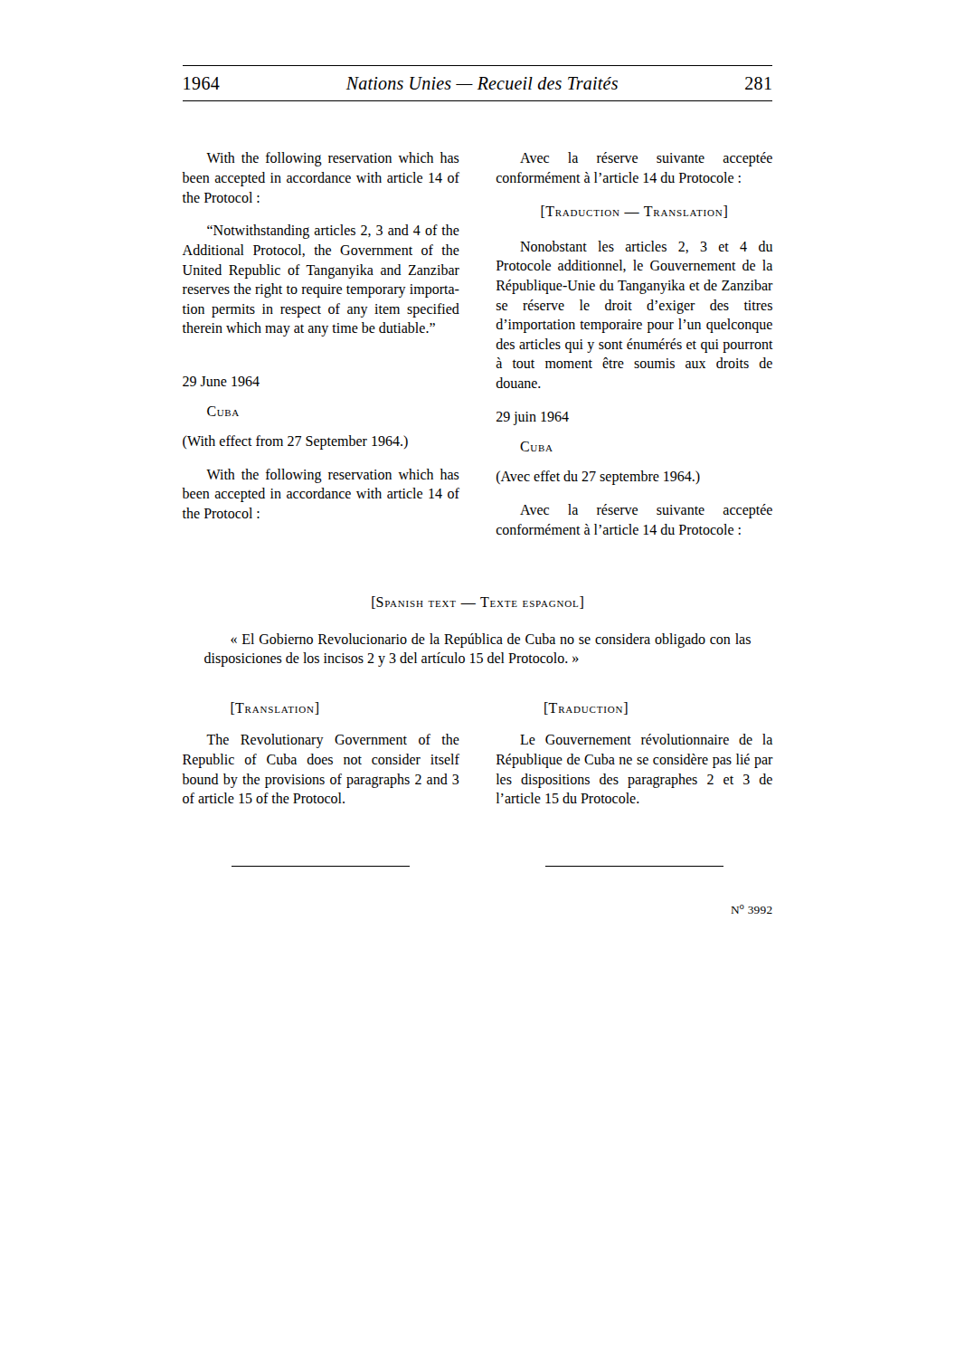1964 Nations Unies — Recueil des Traités 281
With the following reservation which has been accepted in accordance with article 14 of the Protocol :
“Notwithstanding articles 2, 3 and 4 of the Additional Protocol, the Government of the United Republic of Tanganyika and Zanzibar reserves the right to require temporary importation permits in respect of any item specified therein which may at any time be dutiable.”
29 June 1964
Cuba
(With effect from 27 September 1964.)
With the following reservation which has been accepted in accordance with article 14 of the Protocol :
Avec la réserve suivante acceptée conformément à l’article 14 du Protocole :
[Traduction — Translation]
Nonobstant les articles 2, 3 et 4 du Protocole additionnel, le Gouvernement de la République-Unie du Tanganyika et de Zanzibar se réserve le droit d’exiger des titres d’importation temporaire pour l’un quelconque des articles qui y sont énumérés et qui pourront à tout moment être soumis aux droits de douane.
29 juin 1964
Cuba
(Avec effet du 27 septembre 1964.)
Avec la réserve suivante acceptée conformément à l’article 14 du Protocole :
[Spanish text — Texte espagnol]
« El Gobierno Revolucionario de la República de Cuba no se considera obligado con las disposiciones de los incisos 2 y 3 del artículo 15 del Protocolo. »
[Translation]
The Revolutionary Government of the Republic of Cuba does not consider itself bound by the provisions of paragraphs 2 and 3 of article 15 of the Protocol.
[Traduction]
Le Gouvernement révolutionnaire de la République de Cuba ne se considère pas lié par les dispositions des paragraphes 2 et 3 de l’article 15 du Protocole.
No 3992